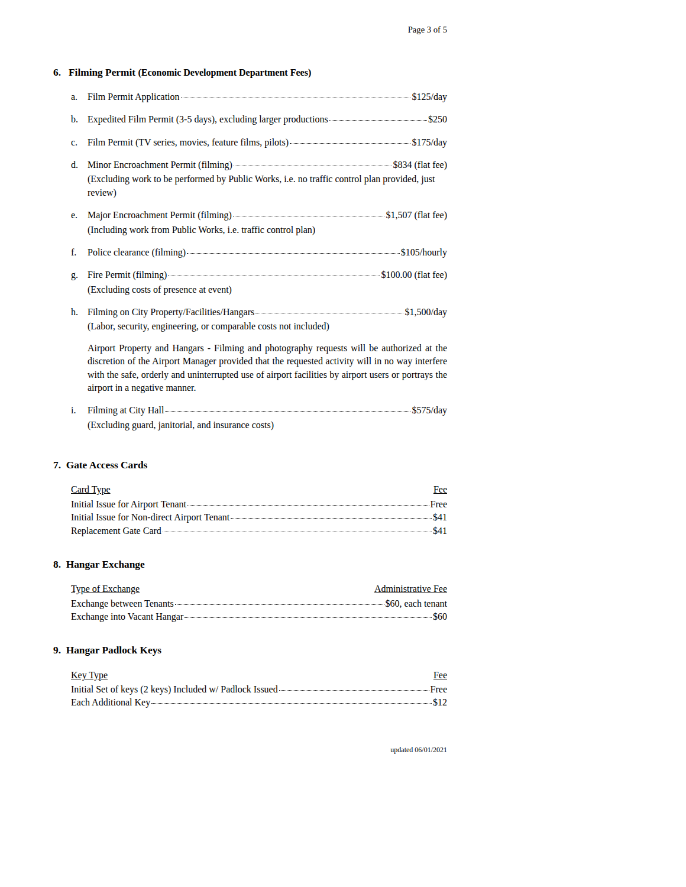Page 3 of 5
6. Filming Permit (Economic Development Department Fees)
a.
Film Permit Application $125/day
b.
Expedited Film Permit (3-5 days), excluding larger productions $250
c.
Film Permit (TV series, movies, feature films, pilots) $175/day
d.
Minor Encroachment Permit (filming) $834 (flat fee)
(Excluding work to be performed by Public Works, i.e. no traffic control plan provided, just review)
e.
Major Encroachment Permit (filming) $1,507 (flat fee)
(Including work from Public Works, i.e. traffic control plan)
f.
Police clearance (filming) $105/hourly
g.
Fire Permit (filming) $100.00 (flat fee)
(Excluding costs of presence at event)
h.
Filming on City Property/Facilities/Hangars $1,500/day
(Labor, security, engineering, or comparable costs not included)
Airport Property and Hangars - Filming and photography requests will be authorized at the discretion of the Airport Manager provided that the requested activity will in no way interfere with the safe, orderly and uninterrupted use of airport facilities by airport users or portrays the airport in a negative manner.
i.
Filming at City Hall $575/day
(Excluding guard, janitorial, and insurance costs)
7. Gate Access Cards
Card Type Fee
Initial Issue for Airport Tenant Free
Initial Issue for Non-direct Airport Tenant $41
Replacement Gate Card $41
8. Hangar Exchange
Type of Exchange Administrative Fee
Exchange between Tenants $60, each tenant
Exchange into Vacant Hangar $60
9. Hangar Padlock Keys
Key Type Fee
Initial Set of keys (2 keys) Included w/ Padlock Issued Free
Each Additional Key $12
updated 06/01/2021